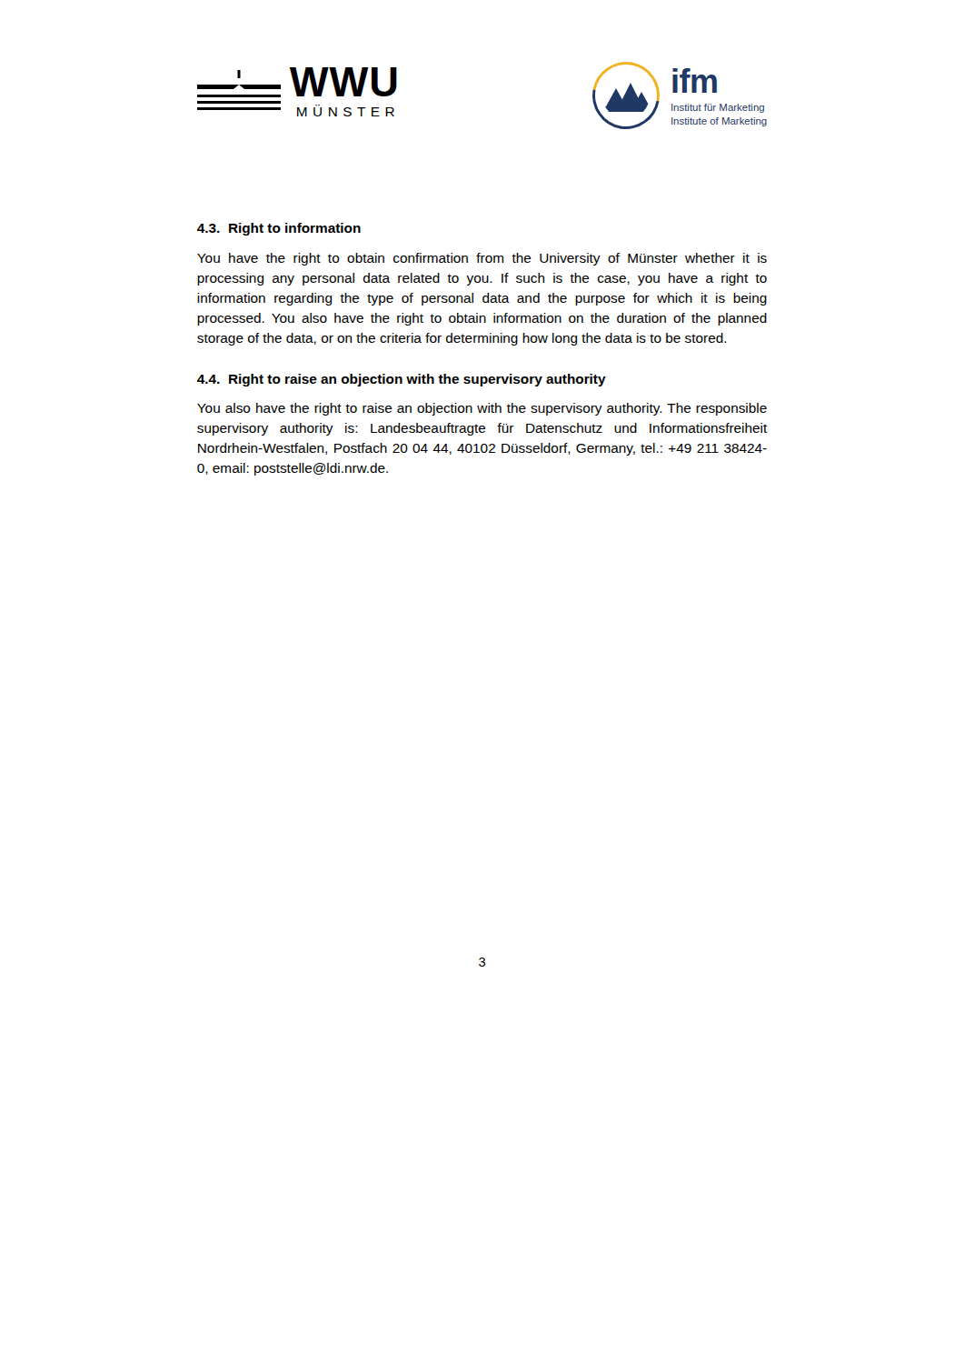WWU
MÜNSTER
ifm
Institut für Marketing
Institute of Marketing
4.3. Right to information
You have the right to obtain confirmation from the University of Münster whether it is processing any personal data related to you. If such is the case, you have a right to information regarding the type of personal data and the purpose for which it is being processed. You also have the right to obtain information on the duration of the planned storage of the data, or on the criteria for determining how long the data is to be stored.
4.4. Right to raise an objection with the supervisory authority
You also have the right to raise an objection with the supervisory authority. The responsible supervisory authority is: Landesbeauftragte für Datenschutz und Informationsfreiheit Nordrhein-Westfalen, Postfach 20 04 44, 40102 Düsseldorf, Germany, tel.: +49 211 38424-0, email: poststelle@ldi.nrw.de.
3